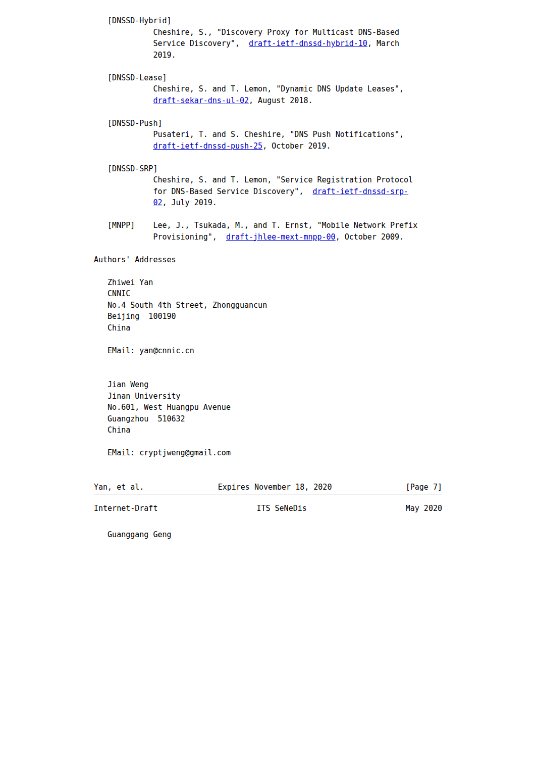[DNSSD-Hybrid]
             Cheshire, S., "Discovery Proxy for Multicast DNS-Based
             Service Discovery",  draft-ietf-dnssd-hybrid-10, March
             2019.

   [DNSSD-Lease]
             Cheshire, S. and T. Lemon, "Dynamic DNS Update Leases",
             draft-sekar-dns-ul-02, August 2018.

   [DNSSD-Push]
             Pusateri, T. and S. Cheshire, "DNS Push Notifications",
             draft-ietf-dnssd-push-25, October 2019.

   [DNSSD-SRP]
             Cheshire, S. and T. Lemon, "Service Registration Protocol
             for DNS-Based Service Discovery",  draft-ietf-dnssd-srp-
             02, July 2019.

   [MNPP]    Lee, J., Tsukada, M., and T. Ernst, "Mobile Network Prefix
             Provisioning",  draft-jhlee-mext-mnpp-00, October 2009.

Authors' Addresses

   Zhiwei Yan
   CNNIC
   No.4 South 4th Street, Zhongguancun
   Beijing  100190
   China

   EMail: yan@cnnic.cn


   Jian Weng
   Jinan University
   No.601, West Huangpu Avenue
   Guangzhou  510632
   China

   EMail: cryptjweng@gmail.com
Yan, et al. Expires November 18, 2020 [Page 7]
Internet-Draft ITS SeNeDis May 2020
   Guanggang Geng